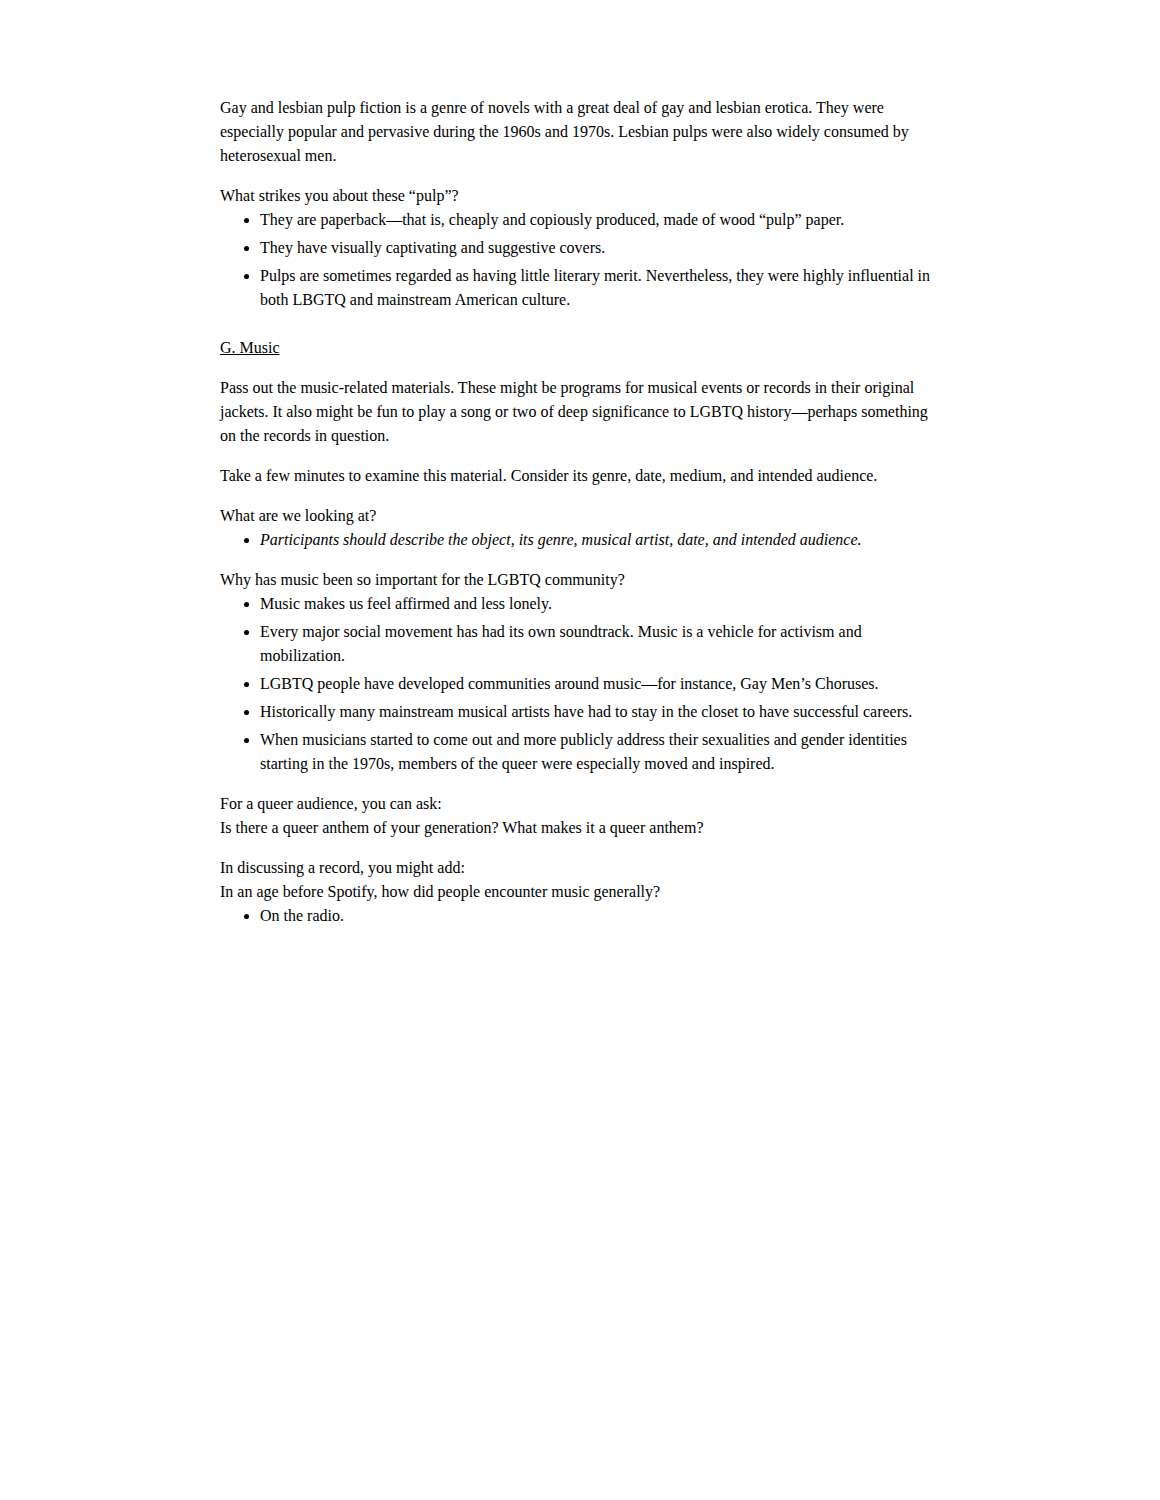Gay and lesbian pulp fiction is a genre of novels with a great deal of gay and lesbian erotica. They were especially popular and pervasive during the 1960s and 1970s. Lesbian pulps were also widely consumed by heterosexual men.
What strikes you about these “pulp”?
They are paperback—that is, cheaply and copiously produced, made of wood “pulp” paper.
They have visually captivating and suggestive covers.
Pulps are sometimes regarded as having little literary merit. Nevertheless, they were highly influential in both LBGTQ and mainstream American culture.
G. Music
Pass out the music-related materials. These might be programs for musical events or records in their original jackets. It also might be fun to play a song or two of deep significance to LGBTQ history—perhaps something on the records in question.
Take a few minutes to examine this material. Consider its genre, date, medium, and intended audience.
What are we looking at?
Participants should describe the object, its genre, musical artist, date, and intended audience.
Why has music been so important for the LGBTQ community?
Music makes us feel affirmed and less lonely.
Every major social movement has had its own soundtrack. Music is a vehicle for activism and mobilization.
LGBTQ people have developed communities around music—for instance, Gay Men’s Choruses.
Historically many mainstream musical artists have had to stay in the closet to have successful careers.
When musicians started to come out and more publicly address their sexualities and gender identities starting in the 1970s, members of the queer were especially moved and inspired.
For a queer audience, you can ask:
Is there a queer anthem of your generation? What makes it a queer anthem?
In discussing a record, you might add:
In an age before Spotify, how did people encounter music generally?
On the radio.